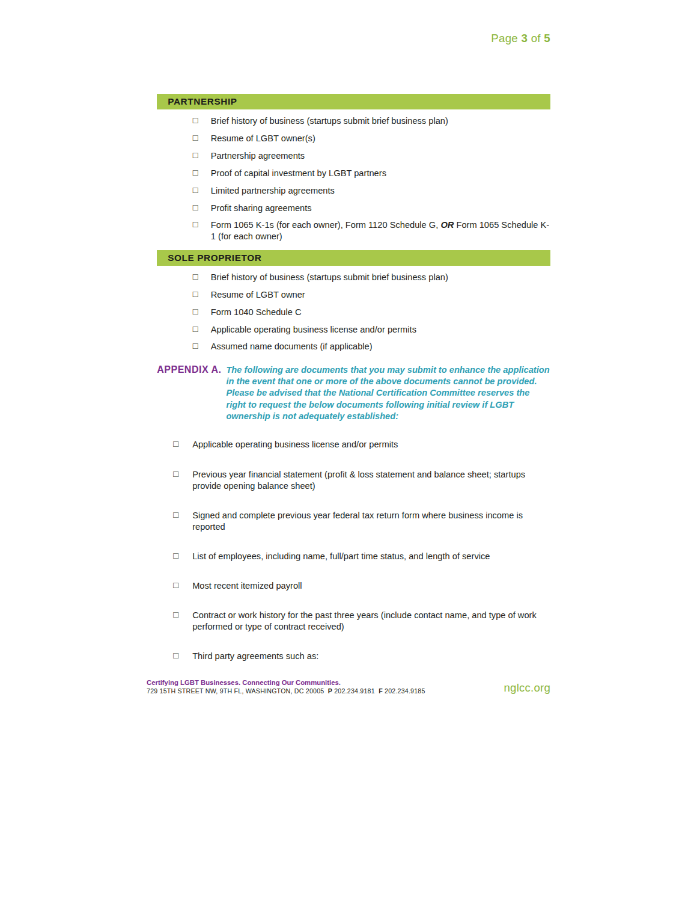Page 3 of 5
PARTNERSHIP
Brief history of business (startups submit brief business plan)
Resume of LGBT owner(s)
Partnership agreements
Proof of capital investment by LGBT partners
Limited partnership agreements
Profit sharing agreements
Form 1065 K-1s (for each owner), Form 1120 Schedule G, OR Form 1065 Schedule K-1 (for each owner)
SOLE PROPRIETOR
Brief history of business (startups submit brief business plan)
Resume of LGBT owner
Form 1040 Schedule C
Applicable operating business license and/or permits
Assumed name documents (if applicable)
APPENDIX A.
The following are documents that you may submit to enhance the application in the event that one or more of the above documents cannot be provided. Please be advised that the National Certification Committee reserves the right to request the below documents following initial review if LGBT ownership is not adequately established:
Applicable operating business license and/or permits
Previous year financial statement (profit & loss statement and balance sheet; startups provide opening balance sheet)
Signed and complete previous year federal tax return form where business income is reported
List of employees, including name, full/part time status, and length of service
Most recent itemized payroll
Contract or work history for the past three years (include contact name, and type of work performed or type of contract received)
Third party agreements such as:
Certifying LGBT Businesses. Connecting Our Communities.
729 15TH STREET NW, 9TH FL, WASHINGTON, DC 20005 P 202.234.9181 F 202.234.9185
nglcc.org